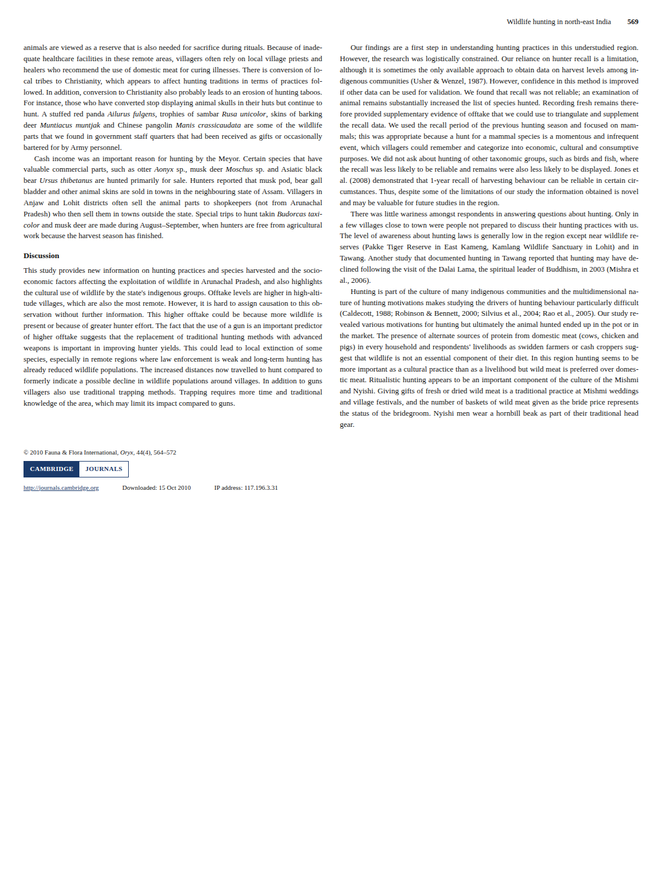Wildlife hunting in north-east India 569
animals are viewed as a reserve that is also needed for sacrifice during rituals. Because of inadequate healthcare facilities in these remote areas, villagers often rely on local village priests and healers who recommend the use of domestic meat for curing illnesses. There is conversion of local tribes to Christianity, which appears to affect hunting traditions in terms of practices followed. In addition, conversion to Christianity also probably leads to an erosion of hunting taboos. For instance, those who have converted stop displaying animal skulls in their huts but continue to hunt. A stuffed red panda Ailurus fulgens, trophies of sambar Rusa unicolor, skins of barking deer Muntiacus muntjak and Chinese pangolin Manis crassicaudata are some of the wildlife parts that we found in government staff quarters that had been received as gifts or occasionally bartered for by Army personnel.
Cash income was an important reason for hunting by the Meyor. Certain species that have valuable commercial parts, such as otter Aonyx sp., musk deer Moschus sp. and Asiatic black bear Ursus thibetanus are hunted primarily for sale. Hunters reported that musk pod, bear gall bladder and other animal skins are sold in towns in the neighbouring state of Assam. Villagers in Anjaw and Lohit districts often sell the animal parts to shopkeepers (not from Arunachal Pradesh) who then sell them in towns outside the state. Special trips to hunt takin Budorcas taxicolor and musk deer are made during August–September, when hunters are free from agricultural work because the harvest season has finished.
Discussion
This study provides new information on hunting practices and species harvested and the socio-economic factors affecting the exploitation of wildlife in Arunachal Pradesh, and also highlights the cultural use of wildlife by the state's indigenous groups. Offtake levels are higher in high-altitude villages, which are also the most remote. However, it is hard to assign causation to this observation without further information. This higher offtake could be because more wildlife is present or because of greater hunter effort. The fact that the use of a gun is an important predictor of higher offtake suggests that the replacement of traditional hunting methods with advanced weapons is important in improving hunter yields. This could lead to local extinction of some species, especially in remote regions where law enforcement is weak and long-term hunting has already reduced wildlife populations. The increased distances now travelled to hunt compared to formerly indicate a possible decline in wildlife populations around villages. In addition to guns villagers also use traditional trapping methods. Trapping requires more time and traditional knowledge of the area, which may limit its impact compared to guns.
Our findings are a first step in understanding hunting practices in this understudied region. However, the research was logistically constrained. Our reliance on hunter recall is a limitation, although it is sometimes the only available approach to obtain data on harvest levels among indigenous communities (Usher & Wenzel, 1987). However, confidence in this method is improved if other data can be used for validation. We found that recall was not reliable; an examination of animal remains substantially increased the list of species hunted. Recording fresh remains therefore provided supplementary evidence of offtake that we could use to triangulate and supplement the recall data. We used the recall period of the previous hunting season and focused on mammals; this was appropriate because a hunt for a mammal species is a momentous and infrequent event, which villagers could remember and categorize into economic, cultural and consumptive purposes. We did not ask about hunting of other taxonomic groups, such as birds and fish, where the recall was less likely to be reliable and remains were also less likely to be displayed. Jones et al. (2008) demonstrated that 1-year recall of harvesting behaviour can be reliable in certain circumstances. Thus, despite some of the limitations of our study the information obtained is novel and may be valuable for future studies in the region.
There was little wariness amongst respondents in answering questions about hunting. Only in a few villages close to town were people not prepared to discuss their hunting practices with us. The level of awareness about hunting laws is generally low in the region except near wildlife reserves (Pakke Tiger Reserve in East Kameng, Kamlang Wildlife Sanctuary in Lohit) and in Tawang. Another study that documented hunting in Tawang reported that hunting may have declined following the visit of the Dalai Lama, the spiritual leader of Buddhism, in 2003 (Mishra et al., 2006).
Hunting is part of the culture of many indigenous communities and the multidimensional nature of hunting motivations makes studying the drivers of hunting behaviour particularly difficult (Caldecott, 1988; Robinson & Bennett, 2000; Silvius et al., 2004; Rao et al., 2005). Our study revealed various motivations for hunting but ultimately the animal hunted ended up in the pot or in the market. The presence of alternate sources of protein from domestic meat (cows, chicken and pigs) in every household and respondents' livelihoods as swidden farmers or cash croppers suggest that wildlife is not an essential component of their diet. In this region hunting seems to be more important as a cultural practice than as a livelihood but wild meat is preferred over domestic meat. Ritualistic hunting appears to be an important component of the culture of the Mishmi and Nyishi. Giving gifts of fresh or dried wild meat is a traditional practice at Mishmi weddings and village festivals, and the number of baskets of wild meat given as the bride price represents the status of the bridegroom. Nyishi men wear a hornbill beak as part of their traditional head gear.
© 2010 Fauna & Flora International, Oryx, 44(4), 564–572
CAMBRIDGE JOURNALS
http://journals.cambridge.org Downloaded: 15 Oct 2010 IP address: 117.196.3.31